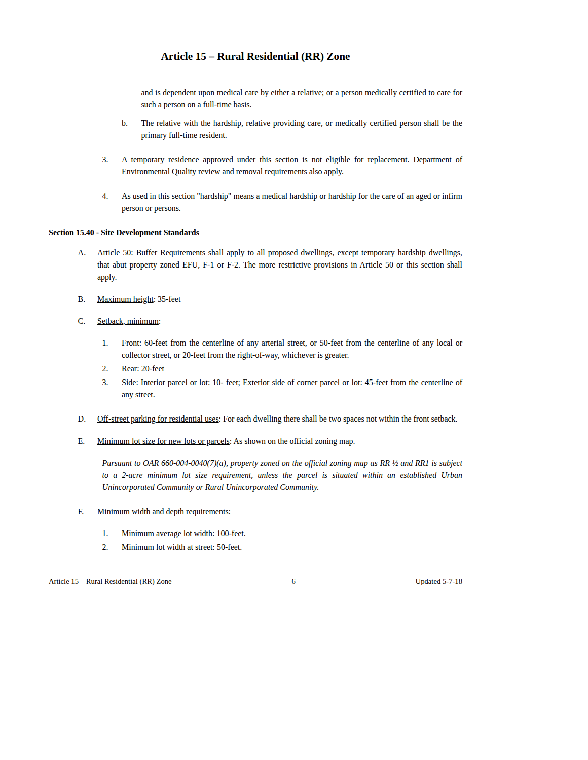Article 15 – Rural Residential (RR) Zone
and is dependent upon medical care by either a relative; or a person medically certified to care for such a person on a full-time basis.
b.
The relative with the hardship, relative providing care, or medically certified person shall be the primary full-time resident.
3.
A temporary residence approved under this section is not eligible for replacement. Department of Environmental Quality review and removal requirements also apply.
4.
As used in this section "hardship" means a medical hardship or hardship for the care of an aged or infirm person or persons.
Section 15.40 - Site Development Standards
A.
Article 50: Buffer Requirements shall apply to all proposed dwellings, except temporary hardship dwellings, that abut property zoned EFU, F-1 or F-2. The more restrictive provisions in Article 50 or this section shall apply.
B.
Maximum height: 35-feet
C.
Setback, minimum:
1.
Front: 60-feet from the centerline of any arterial street, or 50-feet from the centerline of any local or collector street, or 20-feet from the right-of-way, whichever is greater.
2.
Rear: 20-feet
3.
Side: Interior parcel or lot: 10- feet; Exterior side of corner parcel or lot: 45-feet from the centerline of any street.
D.
Off-street parking for residential uses: For each dwelling there shall be two spaces not within the front setback.
E.
Minimum lot size for new lots or parcels: As shown on the official zoning map.
Pursuant to OAR 660-004-0040(7)(a), property zoned on the official zoning map as RR ½ and RR1 is subject to a 2-acre minimum lot size requirement, unless the parcel is situated within an established Urban Unincorporated Community or Rural Unincorporated Community.
F.
Minimum width and depth requirements:
1.
Minimum average lot width: 100-feet.
2.
Minimum lot width at street: 50-feet.
Article 15 – Rural Residential (RR) Zone
6
Updated 5-7-18